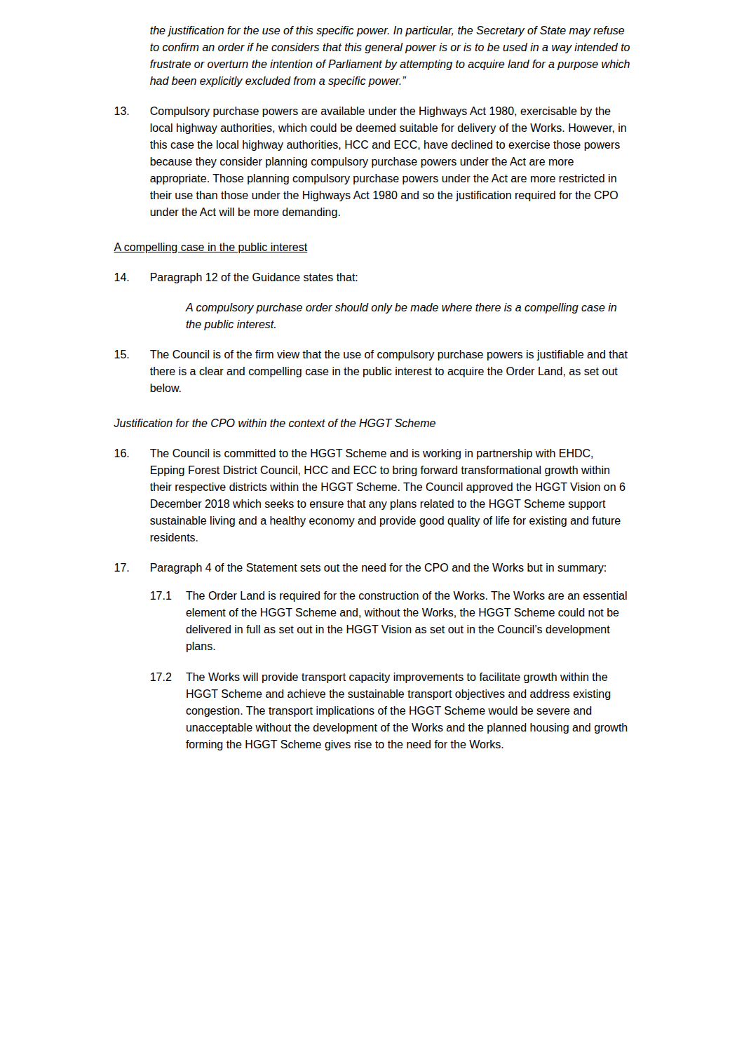the justification for the use of this specific power. In particular, the Secretary of State may refuse to confirm an order if he considers that this general power is or is to be used in a way intended to frustrate or overturn the intention of Parliament by attempting to acquire land for a purpose which had been explicitly excluded from a specific power.”
13. Compulsory purchase powers are available under the Highways Act 1980, exercisable by the local highway authorities, which could be deemed suitable for delivery of the Works. However, in this case the local highway authorities, HCC and ECC, have declined to exercise those powers because they consider planning compulsory purchase powers under the Act are more appropriate. Those planning compulsory purchase powers under the Act are more restricted in their use than those under the Highways Act 1980 and so the justification required for the CPO under the Act will be more demanding.
A compelling case in the public interest
14. Paragraph 12 of the Guidance states that:
A compulsory purchase order should only be made where there is a compelling case in the public interest.
15. The Council is of the firm view that the use of compulsory purchase powers is justifiable and that there is a clear and compelling case in the public interest to acquire the Order Land, as set out below.
Justification for the CPO within the context of the HGGT Scheme
16. The Council is committed to the HGGT Scheme and is working in partnership with EHDC, Epping Forest District Council, HCC and ECC to bring forward transformational growth within their respective districts within the HGGT Scheme. The Council approved the HGGT Vision on 6 December 2018 which seeks to ensure that any plans related to the HGGT Scheme support sustainable living and a healthy economy and provide good quality of life for existing and future residents.
17. Paragraph 4 of the Statement sets out the need for the CPO and the Works but in summary:
17.1 The Order Land is required for the construction of the Works. The Works are an essential element of the HGGT Scheme and, without the Works, the HGGT Scheme could not be delivered in full as set out in the HGGT Vision as set out in the Council’s development plans.
17.2 The Works will provide transport capacity improvements to facilitate growth within the HGGT Scheme and achieve the sustainable transport objectives and address existing congestion. The transport implications of the HGGT Scheme would be severe and unacceptable without the development of the Works and the planned housing and growth forming the HGGT Scheme gives rise to the need for the Works.